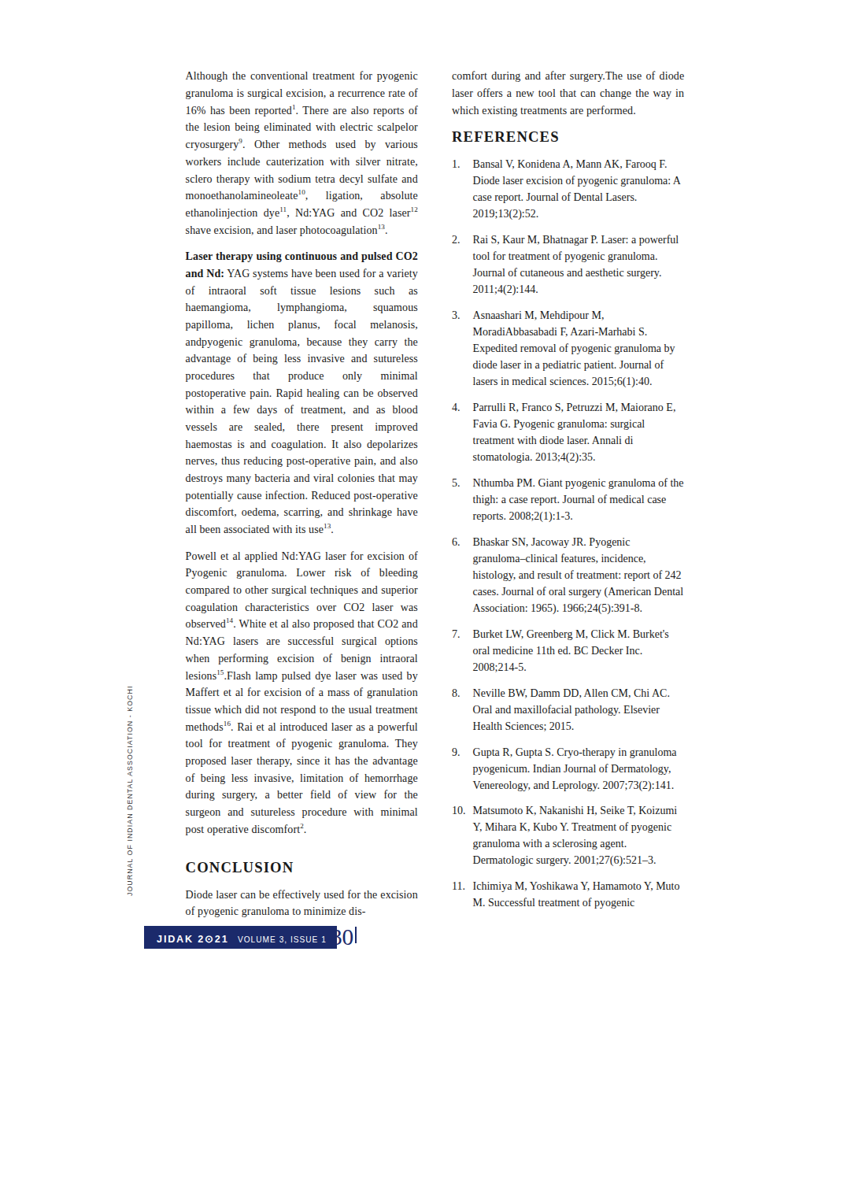Although the conventional treatment for pyogenic granuloma is surgical excision, a recurrence rate of 16% has been reported1. There are also reports of the lesion being eliminated with electric scalpelor cryosurgery9. Other methods used by various workers include cauterization with silver nitrate, sclero therapy with sodium tetra decyl sulfate and monoethanolamineoleate10, ligation, absolute ethanolinjection dye11, Nd:YAG and CO2 laser12 shave excision, and laser photocoagulation13.
Laser therapy using continuous and pulsed CO2 and Nd: YAG systems have been used for a variety of intraoral soft tissue lesions such as haemangioma, lymphangioma, squamous papilloma, lichen planus, focal melanosis, andpyogenic granuloma, because they carry the advantage of being less invasive and sutureless procedures that produce only minimal postoperative pain. Rapid healing can be observed within a few days of treatment, and as blood vessels are sealed, there present improved haemostas is and coagulation. It also depolarizes nerves, thus reducing post-operative pain, and also destroys many bacteria and viral colonies that may potentially cause infection. Reduced post-operative discomfort, oedema, scarring, and shrinkage have all been associated with its use13.
Powell et al applied Nd:YAG laser for excision of Pyogenic granuloma. Lower risk of bleeding compared to other surgical techniques and superior coagulation characteristics over CO2 laser was observed14. White et al also proposed that CO2 and Nd:YAG lasers are successful surgical options when performing excision of benign intraoral lesions15.Flash lamp pulsed dye laser was used by Maffert et al for excision of a mass of granulation tissue which did not respond to the usual treatment methods16. Rai et al introduced laser as a powerful tool for treatment of pyogenic granuloma. They proposed laser therapy, since it has the advantage of being less invasive, limitation of hemorrhage during surgery, a better field of view for the surgeon and sutureless procedure with minimal post operative discomfort2.
CONCLUSION
Diode laser can be effectively used for the excision of pyogenic granuloma to minimize dis-
comfort during and after surgery.The use of diode laser offers a new tool that can change the way in which existing treatments are performed.
REFERENCES
Bansal V, Konidena A, Mann AK, Farooq F. Diode laser excision of pyogenic granuloma: A case report. Journal of Dental Lasers. 2019;13(2):52.
Rai S, Kaur M, Bhatnagar P. Laser: a powerful tool for treatment of pyogenic granuloma. Journal of cutaneous and aesthetic surgery. 2011;4(2):144.
Asnaashari M, Mehdipour M, MoradiAbbasabadi F, Azari-Marhabi S. Expedited removal of pyogenic granuloma by diode laser in a pediatric patient. Journal of lasers in medical sciences. 2015;6(1):40.
Parrulli R, Franco S, Petruzzi M, Maiorano E, Favia G. Pyogenic granuloma: surgical treatment with diode laser. Annali di stomatologia. 2013;4(2):35.
Nthumba PM. Giant pyogenic granuloma of the thigh: a case report. Journal of medical case reports. 2008;2(1):1-3.
Bhaskar SN, Jacoway JR. Pyogenic granuloma–clinical features, incidence, histology, and result of treatment: report of 242 cases. Journal of oral surgery (American Dental Association: 1965). 1966;24(5):391-8.
Burket LW, Greenberg M, Click M. Burket's oral medicine 11th ed. BC Decker Inc. 2008;214-5.
Neville BW, Damm DD, Allen CM, Chi AC. Oral and maxillofacial pathology. Elsevier Health Sciences; 2015.
Gupta R, Gupta S. Cryo-therapy in granuloma pyogenicum. Indian Journal of Dermatology, Venereology, and Leprology. 2007;73(2):141.
Matsumoto K, Nakanishi H, Seike T, Koizumi Y, Mihara K, Kubo Y. Treatment of pyogenic granuloma with a sclerosing agent. Dermatologic surgery. 2001;27(6):521–3.
Ichimiya M, Yoshikawa Y, Hamamoto Y, Muto M. Successful treatment of pyogenic
JOURNAL OF INDIAN DENTAL ASSOCIATION - KOCHI
JIDAK 2⊙21 VOLUME 3, ISSUE 1
30